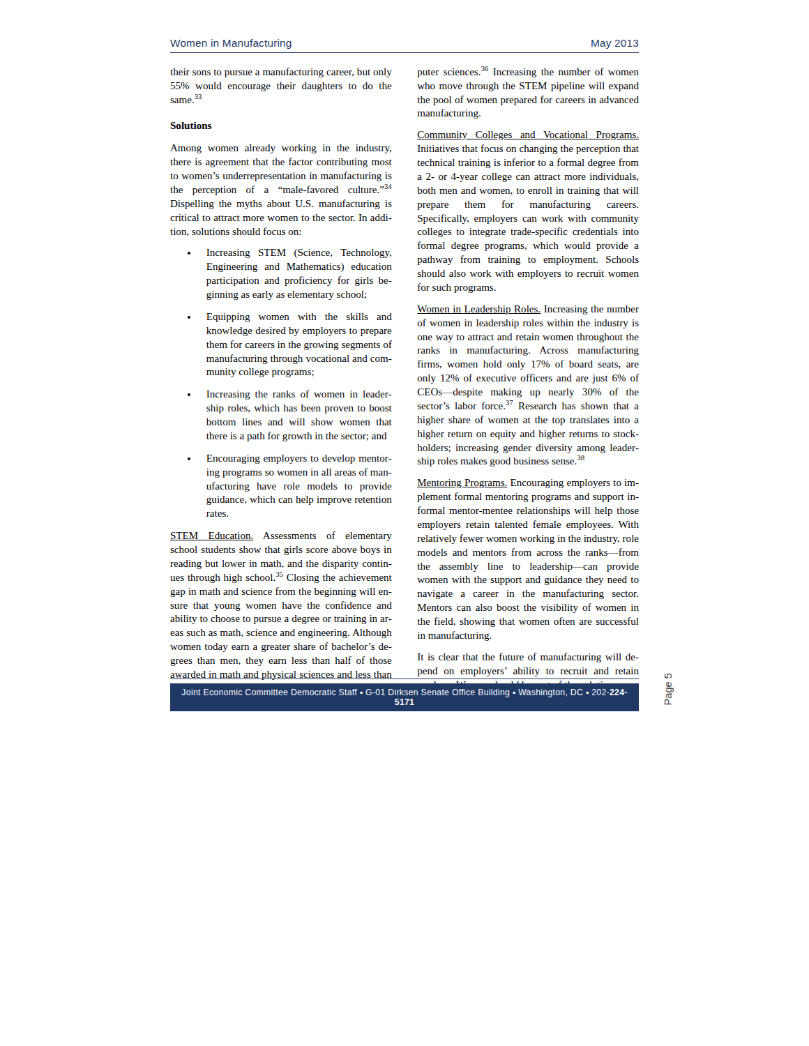Women in Manufacturing May 2013
their sons to pursue a manufacturing career, but only 55% would encourage their daughters to do the same.33
Solutions
Among women already working in the industry, there is agreement that the factor contributing most to women’s underrepresentation in manufacturing is the perception of a “male-favored culture.”34 Dispelling the myths about U.S. manufacturing is critical to attract more women to the sector. In addition, solutions should focus on:
Increasing STEM (Science, Technology, Engineering and Mathematics) education participation and proficiency for girls beginning as early as elementary school;
Equipping women with the skills and knowledge desired by employers to prepare them for careers in the growing segments of manufacturing through vocational and community college programs;
Increasing the ranks of women in leadership roles, which has been proven to boost bottom lines and will show women that there is a path for growth in the sector; and
Encouraging employers to develop mentoring programs so women in all areas of manufacturing have role models to provide guidance, which can help improve retention rates.
STEM Education. Assessments of elementary school students show that girls score above boys in reading but lower in math, and the disparity continues through high school.35 Closing the achievement gap in math and science from the beginning will ensure that young women have the confidence and ability to choose to pursue a degree or training in areas such as math, science and engineering. Although women today earn a greater share of bachelor’s degrees than men, they earn less than half of those awarded in math and physical sciences and less than one-fifth of those awarded in engineering and computer sciences.36 Increasing the number of women who move through the STEM pipeline will expand the pool of women prepared for careers in advanced manufacturing.
Community Colleges and Vocational Programs. Initiatives that focus on changing the perception that technical training is inferior to a formal degree from a 2- or 4-year college can attract more individuals, both men and women, to enroll in training that will prepare them for manufacturing careers. Specifically, employers can work with community colleges to integrate trade-specific credentials into formal degree programs, which would provide a pathway from training to employment. Schools should also work with employers to recruit women for such programs.
Women in Leadership Roles. Increasing the number of women in leadership roles within the industry is one way to attract and retain women throughout the ranks in manufacturing. Across manufacturing firms, women hold only 17% of board seats, are only 12% of executive officers and are just 6% of CEOs—despite making up nearly 30% of the sector’s labor force.37 Research has shown that a higher share of women at the top translates into a higher return on equity and higher returns to stockholders; increasing gender diversity among leadership roles makes good business sense.38
Mentoring Programs. Encouraging employers to implement formal mentoring programs and support informal mentor-mentee relationships will help those employers retain talented female employees. With relatively fewer women working in the industry, role models and mentors from across the ranks—from the assembly line to leadership—can provide women with the support and guidance they need to navigate a career in the manufacturing sector. Mentors can also boost the visibility of women in the field, showing that women often are successful in manufacturing.
It is clear that the future of manufacturing will depend on employers’ ability to recruit and retain workers. Women should be part of the solution.
Page 5
Joint Economic Committee Democratic Staff ▪ G-01 Dirksen Senate Office Building ▪ Washington, DC ▪ 202-224-5171